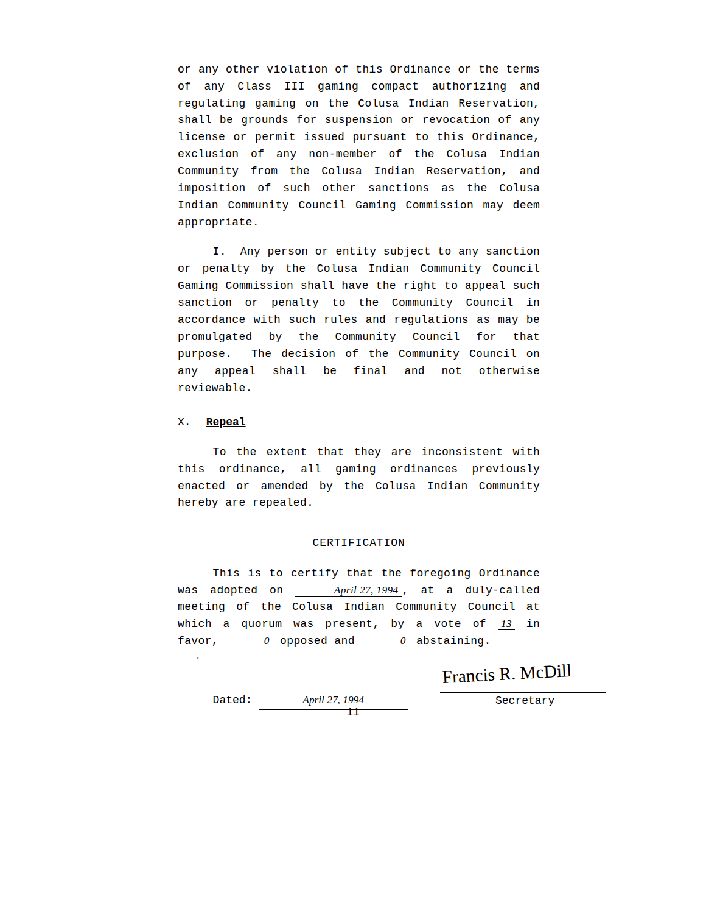or any other violation of this Ordinance or the terms of any Class III gaming compact authorizing and regulating gaming on the Colusa Indian Reservation, shall be grounds for suspension or revocation of any license or permit issued pursuant to this Ordinance, exclusion of any non-member of the Colusa Indian Community from the Colusa Indian Reservation, and imposition of such other sanctions as the Colusa Indian Community Council Gaming Commission may deem appropriate.
I. Any person or entity subject to any sanction or penalty by the Colusa Indian Community Council Gaming Commission shall have the right to appeal such sanction or penalty to the Community Council in accordance with such rules and regulations as may be promulgated by the Community Council for that purpose. The decision of the Community Council on any appeal shall be final and not otherwise reviewable.
X. Repeal
To the extent that they are inconsistent with this ordinance, all gaming ordinances previously enacted or amended by the Colusa Indian Community hereby are repealed.
CERTIFICATION
This is to certify that the foregoing Ordinance was adopted on April 27, 1994, at a duly-called meeting of the Colusa Indian Community Council at which a quorum was present, by a vote of 13 in favor, 0 opposed and 0 abstaining.
Dated:
April 27, 1994
Francis R. McDill
Secretary
.
11